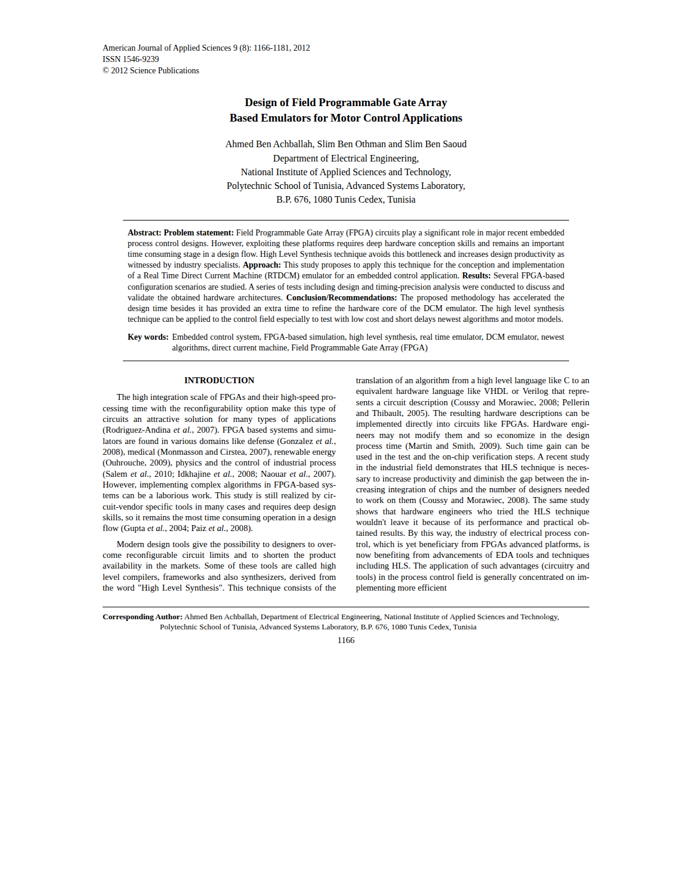American Journal of Applied Sciences 9 (8): 1166-1181, 2012
ISSN 1546-9239
© 2012 Science Publications
Design of Field Programmable Gate Array
Based Emulators for Motor Control Applications
Ahmed Ben Achballah, Slim Ben Othman and Slim Ben Saoud
Department of Electrical Engineering,
National Institute of Applied Sciences and Technology,
Polytechnic School of Tunisia, Advanced Systems Laboratory,
B.P. 676, 1080 Tunis Cedex, Tunisia
Abstract: Problem statement: Field Programmable Gate Array (FPGA) circuits play a significant role in major recent embedded process control designs. However, exploiting these platforms requires deep hardware conception skills and remains an important time consuming stage in a design flow. High Level Synthesis technique avoids this bottleneck and increases design productivity as witnessed by industry specialists. Approach: This study proposes to apply this technique for the conception and implementation of a Real Time Direct Current Machine (RTDCM) emulator for an embedded control application. Results: Several FPGA-based configuration scenarios are studied. A series of tests including design and timing-precision analysis were conducted to discuss and validate the obtained hardware architectures. Conclusion/Recommendations: The proposed methodology has accelerated the design time besides it has provided an extra time to refine the hardware core of the DCM emulator. The high level synthesis technique can be applied to the control field especially to test with low cost and short delays newest algorithms and motor models.
Key words: Embedded control system, FPGA-based simulation, high level synthesis, real time emulator, DCM emulator, newest algorithms, direct current machine, Field Programmable Gate Array (FPGA)
INTRODUCTION
The high integration scale of FPGAs and their high-speed processing time with the reconfigurability option make this type of circuits an attractive solution for many types of applications (Rodriguez-Andina et al., 2007). FPGA based systems and simulators are found in various domains like defense (Gonzalez et al., 2008), medical (Monmasson and Cirstea, 2007), renewable energy (Ouhrouche, 2009), physics and the control of industrial process (Salem et al., 2010; Idkhajine et al., 2008; Naouar et al., 2007). However, implementing complex algorithms in FPGA-based systems can be a laborious work. This study is still realized by circuit-vendor specific tools in many cases and requires deep design skills, so it remains the most time consuming operation in a design flow (Gupta et al., 2004; Paiz et al., 2008).
Modern design tools give the possibility to designers to overcome reconfigurable circuit limits and to shorten the product availability in the markets. Some of these tools are called high level compilers, frameworks and also synthesizers, derived from the word "High Level Synthesis". This technique consists of the translation of an algorithm from a high level language like C to an equivalent hardware language like VHDL or Verilog that represents a circuit description (Coussy and Morawiec, 2008; Pellerin and Thibault, 2005). The resulting hardware descriptions can be implemented directly into circuits like FPGAs. Hardware engineers may not modify them and so economize in the design process time (Martin and Smith, 2009). Such time gain can be used in the test and the on-chip verification steps. A recent study in the industrial field demonstrates that HLS technique is necessary to increase productivity and diminish the gap between the increasing integration of chips and the number of designers needed to work on them (Coussy and Morawiec, 2008). The same study shows that hardware engineers who tried the HLS technique wouldn't leave it because of its performance and practical obtained results. By this way, the industry of electrical process control, which is yet beneficiary from FPGAs advanced platforms, is now benefiting from advancements of EDA tools and techniques including HLS. The application of such advantages (circuitry and tools) in the process control field is generally concentrated on implementing more efficient
Corresponding Author: Ahmed Ben Achballah, Department of Electrical Engineering, National Institute of Applied Sciences and Technology, Polytechnic School of Tunisia, Advanced Systems Laboratory, B.P. 676, 1080 Tunis Cedex, Tunisia
1166